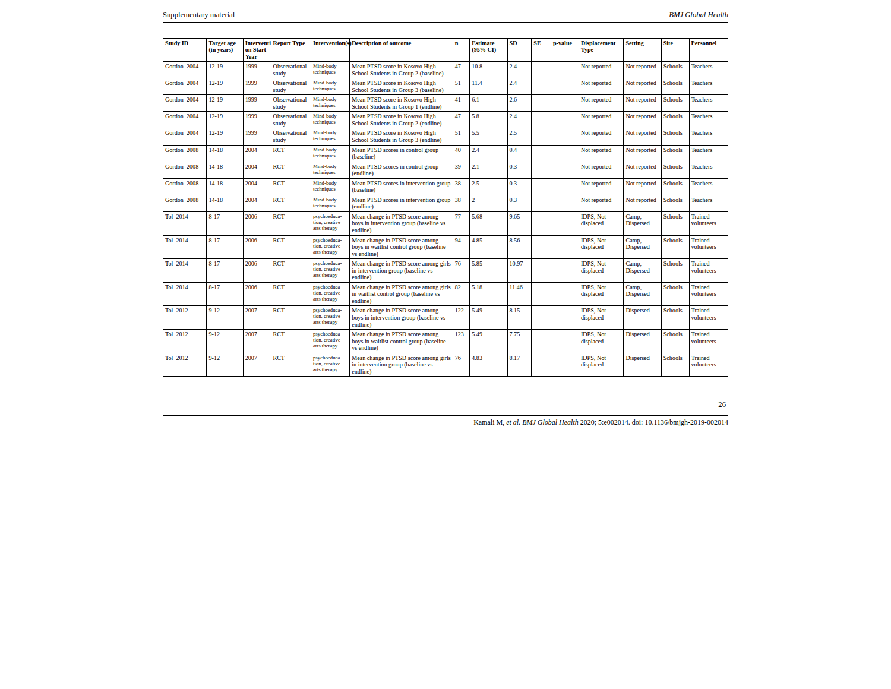Supplementary material
BMJ Global Health
| Study ID | Target age (in years) | Interventi on Start Year | Report Type | Intervention(s) | Description of outcome | n | Estimate (95% CI) | SD | SE | p-value | Displacement Type | Setting | Site | Personnel |
| --- | --- | --- | --- | --- | --- | --- | --- | --- | --- | --- | --- | --- | --- | --- |
| Gordon 2004 | 12-19 | 1999 | Observational study | Mind-body techniques | Mean PTSD score in Kosovo High School Students in Group 2 (baseline) | 47 | 10.8 | 2.4 | | | Not reported | Not reported | Schools | Teachers |
| Gordon 2004 | 12-19 | 1999 | Observational study | Mind-body techniques | Mean PTSD score in Kosovo High School Students in Group 3 (baseline) | 51 | 11.4 | 2.4 | | | Not reported | Not reported | Schools | Teachers |
| Gordon 2004 | 12-19 | 1999 | Observational study | Mind-body techniques | Mean PTSD score in Kosovo High School Students in Group 1 (endline) | 41 | 6.1 | 2.6 | | | Not reported | Not reported | Schools | Teachers |
| Gordon 2004 | 12-19 | 1999 | Observational study | Mind-body techniques | Mean PTSD score in Kosovo High School Students in Group 2 (endline) | 47 | 5.8 | 2.4 | | | Not reported | Not reported | Schools | Teachers |
| Gordon 2004 | 12-19 | 1999 | Observational study | Mind-body techniques | Mean PTSD score in Kosovo High School Students in Group 3 (endline) | 51 | 5.5 | 2.5 | | | Not reported | Not reported | Schools | Teachers |
| Gordon 2008 | 14-18 | 2004 | RCT | Mind-body techniques | Mean PTSD scores in control group (baseline) | 40 | 2.4 | 0.4 | | | Not reported | Not reported | Schools | Teachers |
| Gordon 2008 | 14-18 | 2004 | RCT | Mind-body techniques | Mean PTSD scores in control group (endline) | 39 | 2.1 | 0.3 | | | Not reported | Not reported | Schools | Teachers |
| Gordon 2008 | 14-18 | 2004 | RCT | Mind-body techniques | Mean PTSD scores in intervention group (baseline) | 38 | 2.5 | 0.3 | | | Not reported | Not reported | Schools | Teachers |
| Gordon 2008 | 14-18 | 2004 | RCT | Mind-body techniques | Mean PTSD scores in intervention group (endline) | 38 | 2 | 0.3 | | | Not reported | Not reported | Schools | Teachers |
| Tol 2014 | 8-17 | 2006 | RCT | psychoeducation, creative arts therapy | Mean change in PTSD score among boys in intervention group (baseline vs endline) | 77 | 5.68 | 9.65 | | | IDPS, Not displaced | Camp, Dispersed | Schools | Trained volunteers |
| Tol 2014 | 8-17 | 2006 | RCT | psychoeducation, creative arts therapy | Mean change in PTSD score among boys in waitlist control group (baseline vs endline) | 94 | 4.85 | 8.56 | | | IDPS, Not displaced | Camp, Dispersed | Schools | Trained volunteers |
| Tol 2014 | 8-17 | 2006 | RCT | psychoeducation, creative arts therapy | Mean change in PTSD score among girls in intervention group (baseline vs endline) | 76 | 5.85 | 10.97 | | | IDPS, Not displaced | Camp, Dispersed | Schools | Trained volunteers |
| Tol 2014 | 8-17 | 2006 | RCT | psychoeducation, creative arts therapy | Mean change in PTSD score among girls in waitlist control group (baseline vs endline) | 82 | 5.18 | 11.46 | | | IDPS, Not displaced | Camp, Dispersed | Schools | Trained volunteers |
| Tol 2012 | 9-12 | 2007 | RCT | psychoeducation, creative arts therapy | Mean change in PTSD score among boys in intervention group (baseline vs endline) | 122 | 5.49 | 8.15 | | | IDPS, Not displaced | Dispersed | Schools | Trained volunteers |
| Tol 2012 | 9-12 | 2007 | RCT | psychoeducation, creative arts therapy | Mean change in PTSD score among boys in waitlist control group (baseline vs endline) | 123 | 5.49 | 7.75 | | | IDPS, Not displaced | Dispersed | Schools | Trained volunteers |
| Tol 2012 | 9-12 | 2007 | RCT | psychoeducation, creative arts therapy | Mean change in PTSD score among girls in intervention group (baseline vs endline) | 76 | 4.83 | 8.17 | | | IDPS, Not displaced | Dispersed | Schools | Trained volunteers |
26
Kamali M, et al. BMJ Global Health 2020; 5:e002014. doi: 10.1136/bmjgh-2019-002014